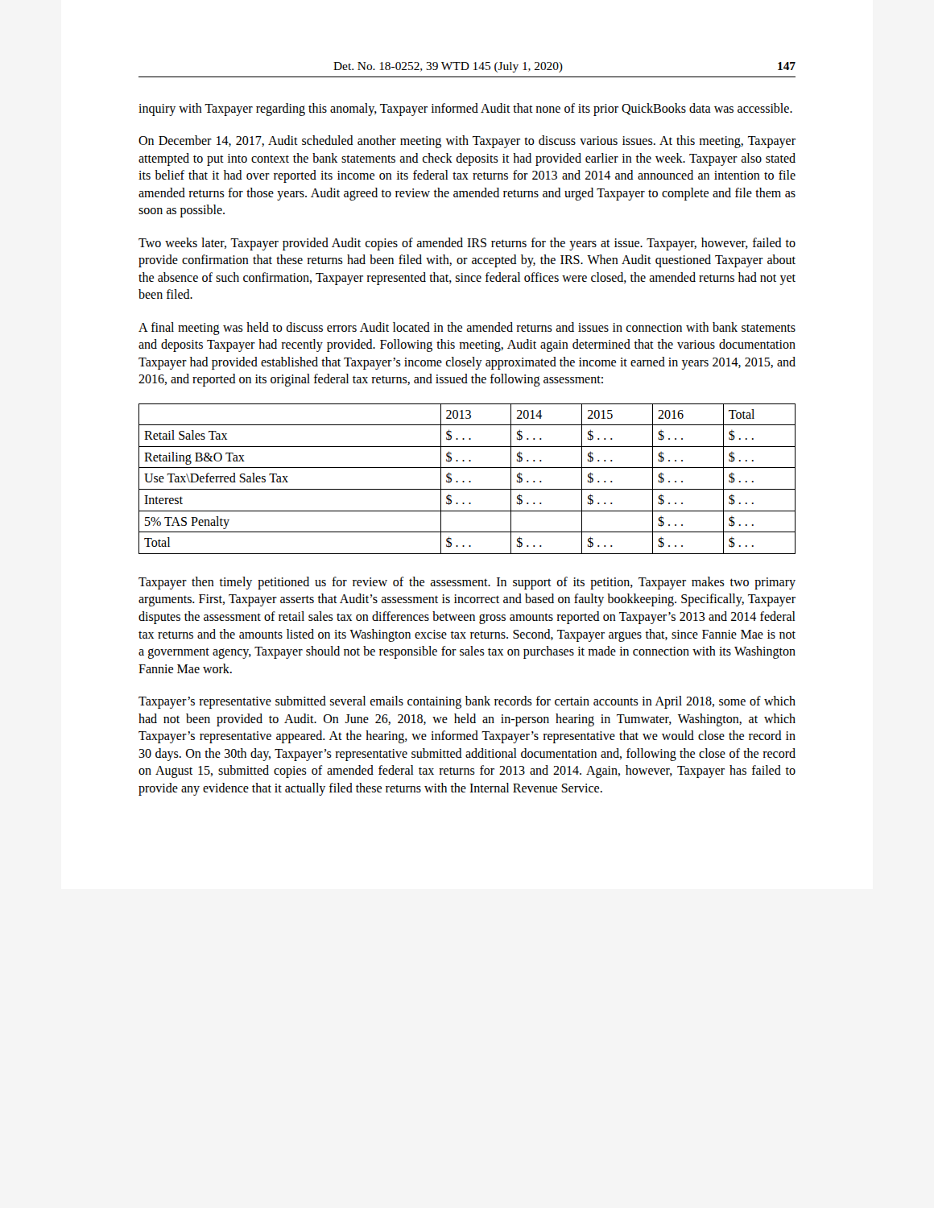Det. No. 18-0252, 39 WTD 145 (July 1, 2020) 147
inquiry with Taxpayer regarding this anomaly, Taxpayer informed Audit that none of its prior QuickBooks data was accessible.
On December 14, 2017, Audit scheduled another meeting with Taxpayer to discuss various issues. At this meeting, Taxpayer attempted to put into context the bank statements and check deposits it had provided earlier in the week. Taxpayer also stated its belief that it had over reported its income on its federal tax returns for 2013 and 2014 and announced an intention to file amended returns for those years. Audit agreed to review the amended returns and urged Taxpayer to complete and file them as soon as possible.
Two weeks later, Taxpayer provided Audit copies of amended IRS returns for the years at issue. Taxpayer, however, failed to provide confirmation that these returns had been filed with, or accepted by, the IRS. When Audit questioned Taxpayer about the absence of such confirmation, Taxpayer represented that, since federal offices were closed, the amended returns had not yet been filed.
A final meeting was held to discuss errors Audit located in the amended returns and issues in connection with bank statements and deposits Taxpayer had recently provided. Following this meeting, Audit again determined that the various documentation Taxpayer had provided established that Taxpayer’s income closely approximated the income it earned in years 2014, 2015, and 2016, and reported on its original federal tax returns, and issued the following assessment:
| | 2013 | 2014 | 2015 | 2016 | Total |
| Retail Sales Tax | $ . . . | $ . . . | $ . . . | $ . . . | $ . . . |
| Retailing B&O Tax | $ . . . | $ . . . | $ . . . | $ . . . | $ . . . |
| Use Tax\Deferred Sales Tax | $ . . . | $ . . . | $ . . . | $ . . . | $ . . . |
| Interest | $ . . . | $ . . . | $ . . . | $ . . . | $ . . . |
| 5% TAS Penalty | | | | $ . . . | $ . . . |
| Total | $ . . . | $ . . . | $ . . . | $ . . . | $ . . . |
Taxpayer then timely petitioned us for review of the assessment. In support of its petition, Taxpayer makes two primary arguments. First, Taxpayer asserts that Audit’s assessment is incorrect and based on faulty bookkeeping. Specifically, Taxpayer disputes the assessment of retail sales tax on differences between gross amounts reported on Taxpayer’s 2013 and 2014 federal tax returns and the amounts listed on its Washington excise tax returns. Second, Taxpayer argues that, since Fannie Mae is not a government agency, Taxpayer should not be responsible for sales tax on purchases it made in connection with its Washington Fannie Mae work.
Taxpayer’s representative submitted several emails containing bank records for certain accounts in April 2018, some of which had not been provided to Audit. On June 26, 2018, we held an in-person hearing in Tumwater, Washington, at which Taxpayer’s representative appeared. At the hearing, we informed Taxpayer’s representative that we would close the record in 30 days. On the 30th day, Taxpayer’s representative submitted additional documentation and, following the close of the record on August 15, submitted copies of amended federal tax returns for 2013 and 2014. Again, however, Taxpayer has failed to provide any evidence that it actually filed these returns with the Internal Revenue Service.